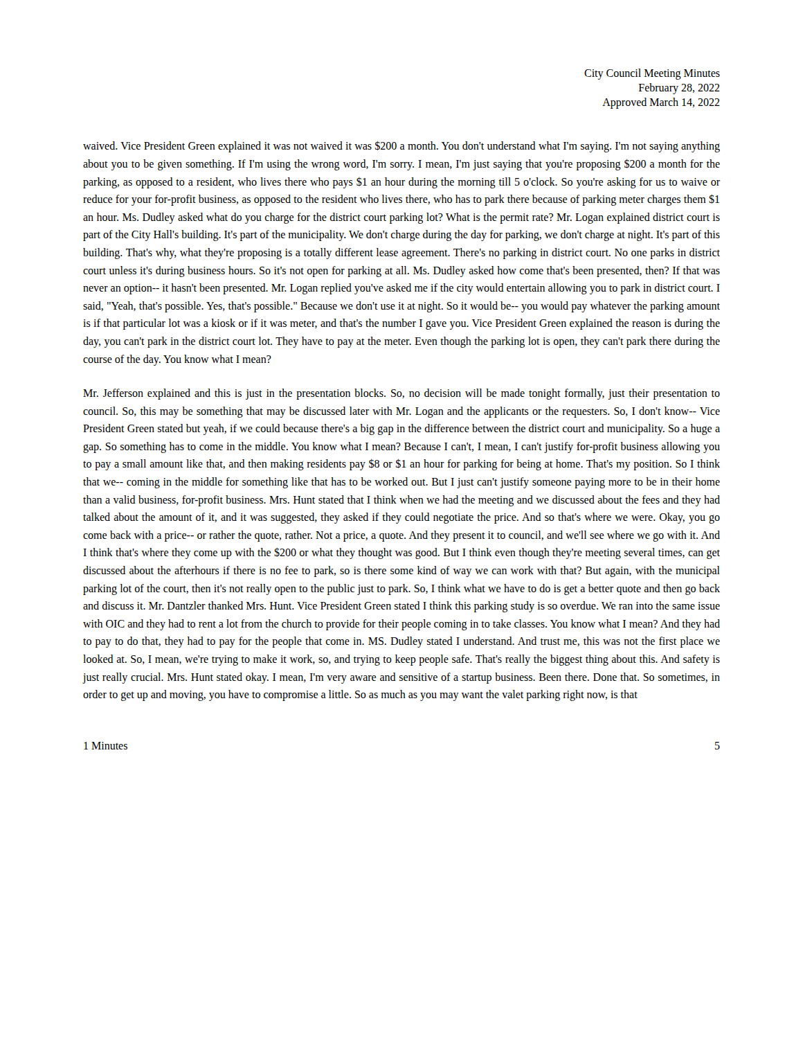City Council Meeting Minutes
February 28, 2022
Approved March 14, 2022
waived. Vice President Green explained it was not waived it was $200 a month. You don't understand what I'm saying. I'm not saying anything about you to be given something. If I'm using the wrong word, I'm sorry. I mean, I'm just saying that you're proposing $200 a month for the parking, as opposed to a resident, who lives there who pays $1 an hour during the morning till 5 o'clock. So you're asking for us to waive or reduce for your for-profit business, as opposed to the resident who lives there, who has to park there because of parking meter charges them $1 an hour. Ms. Dudley asked what do you charge for the district court parking lot? What is the permit rate? Mr. Logan explained district court is part of the City Hall's building. It's part of the municipality. We don't charge during the day for parking, we don't charge at night. It's part of this building. That's why, what they're proposing is a totally different lease agreement. There's no parking in district court. No one parks in district court unless it's during business hours. So it's not open for parking at all. Ms. Dudley asked how come that's been presented, then? If that was never an option-- it hasn't been presented. Mr. Logan replied you've asked me if the city would entertain allowing you to park in district court. I said, "Yeah, that's possible. Yes, that's possible." Because we don't use it at night. So it would be-- you would pay whatever the parking amount is if that particular lot was a kiosk or if it was meter, and that's the number I gave you. Vice President Green explained the reason is during the day, you can't park in the district court lot. They have to pay at the meter. Even though the parking lot is open, they can't park there during the course of the day. You know what I mean?
Mr. Jefferson explained and this is just in the presentation blocks. So, no decision will be made tonight formally, just their presentation to council. So, this may be something that may be discussed later with Mr. Logan and the applicants or the requesters. So, I don't know-- Vice President Green stated but yeah, if we could because there's a big gap in the difference between the district court and municipality. So a huge a gap. So something has to come in the middle. You know what I mean? Because I can't, I mean, I can't justify for-profit business allowing you to pay a small amount like that, and then making residents pay $8 or $1 an hour for parking for being at home. That's my position. So I think that we-- coming in the middle for something like that has to be worked out. But I just can't justify someone paying more to be in their home than a valid business, for-profit business. Mrs. Hunt stated that I think when we had the meeting and we discussed about the fees and they had talked about the amount of it, and it was suggested, they asked if they could negotiate the price. And so that's where we were. Okay, you go come back with a price-- or rather the quote, rather. Not a price, a quote. And they present it to council, and we'll see where we go with it. And I think that's where they come up with the $200 or what they thought was good. But I think even though they're meeting several times, can get discussed about the afterhours if there is no fee to park, so is there some kind of way we can work with that? But again, with the municipal parking lot of the court, then it's not really open to the public just to park. So, I think what we have to do is get a better quote and then go back and discuss it. Mr. Dantzler thanked Mrs. Hunt. Vice President Green stated I think this parking study is so overdue. We ran into the same issue with OIC and they had to rent a lot from the church to provide for their people coming in to take classes. You know what I mean? And they had to pay to do that, they had to pay for the people that come in. MS. Dudley stated I understand. And trust me, this was not the first place we looked at. So, I mean, we're trying to make it work, so, and trying to keep people safe. That's really the biggest thing about this. And safety is just really crucial. Mrs. Hunt stated okay. I mean, I'm very aware and sensitive of a startup business. Been there. Done that. So sometimes, in order to get up and moving, you have to compromise a little. So as much as you may want the valet parking right now, is that
1 Minutes 5